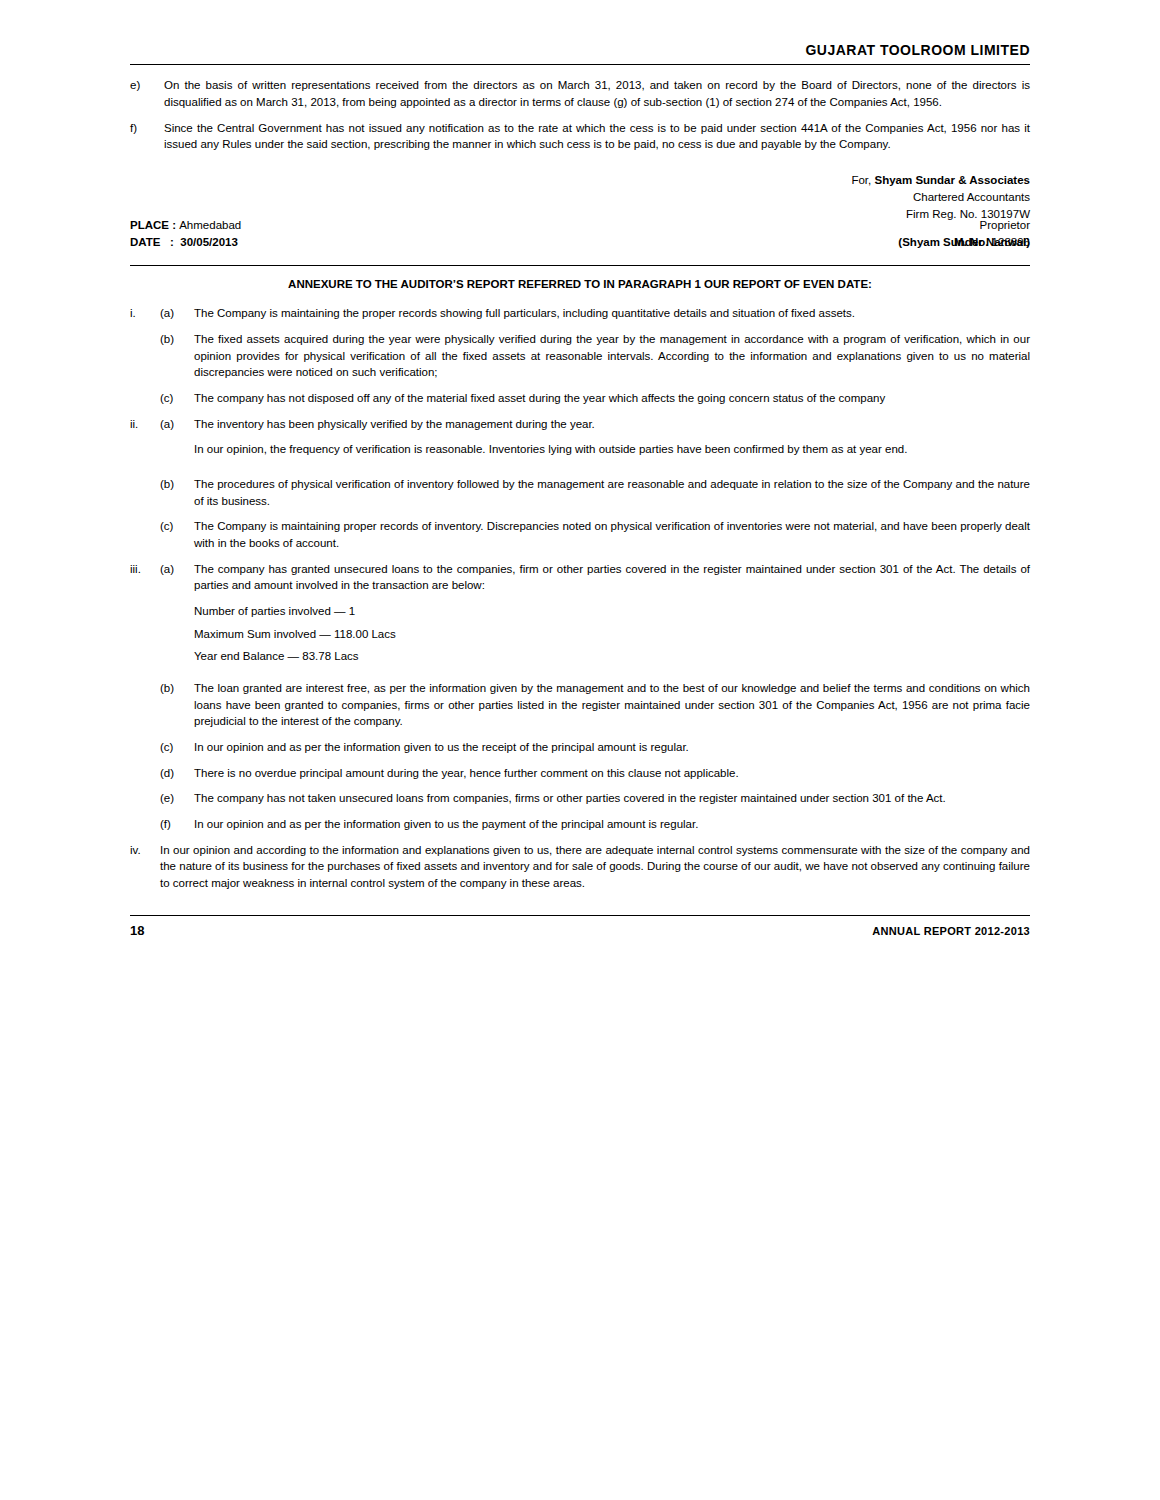GUJARAT TOOLROOM LIMITED
| e) | On the basis of written representations received from the directors as on March 31, 2013, and taken on record by the Board of Directors, none of the directors is disqualified as on March 31, 2013, from being appointed as a director in terms of clause (g) of sub-section (1) of section 274 of the Companies Act, 1956. |
| f) | Since the Central Government has not issued any notification as to the rate at which the cess is to be paid under section 441A of the Companies Act, 1956 nor has it issued any Rules under the said section, prescribing the manner in which such cess is to be paid, no cess is due and payable by the Company. |
For, Shyam Sundar & Associates
Chartered Accountants
Firm Reg. No. 130197W
(Shyam Sunder Nanwal)
| PLACE : Ahmedabad DATE : 30/05/2013 | Proprietor M. No. 128896 |
ANNEXURE TO THE AUDITOR’S REPORT REFERRED TO IN PARAGRAPH 1 OUR REPORT OF EVEN DATE:
| i. | (a) | The Company is maintaining the proper records showing full particulars, including quantitative details and situation of fixed assets. |
| | (b) | The fixed assets acquired during the year were physically verified during the year by the management in accordance with a program of verification, which in our opinion provides for physical verification of all the fixed assets at reasonable intervals. According to the information and explanations given to us no material discrepancies were noticed on such verification; |
| | (c) | The company has not disposed off any of the material fixed asset during the year which affects the going concern status of the company |
| ii. | (a) | The inventory has been physically verified by the management during the year. In our opinion, the frequency of verification is reasonable. Inventories lying with outside parties have been confirmed by them as at year end. |
| | (b) | The procedures of physical verification of inventory followed by the management are reasonable and adequate in relation to the size of the Company and the nature of its business. |
| | (c) | The Company is maintaining proper records of inventory. Discrepancies noted on physical verification of inventories were not material, and have been properly dealt with in the books of account. |
| iii. | (a) | The company has granted unsecured loans to the companies, firm or other parties covered in the register maintained under section 301 of the Act. The details of parties and amount involved in the transaction are below: Number of parties involved — 1 Maximum Sum involved — 118.00 Lacs Year end Balance — 83.78 Lacs |
| | (b) | The loan granted are interest free, as per the information given by the management and to the best of our knowledge and belief the terms and conditions on which loans have been granted to companies, firms or other parties listed in the register maintained under section 301 of the Companies Act, 1956 are not prima facie prejudicial to the interest of the company. |
| | (c) | In our opinion and as per the information given to us the receipt of the principal amount is regular. |
| | (d) | There is no overdue principal amount during the year, hence further comment on this clause not applicable. |
| | (e) | The company has not taken unsecured loans from companies, firms or other parties covered in the register maintained under section 301 of the Act. |
| | (f) | In our opinion and as per the information given to us the payment of the principal amount is regular. |
| iv. | In our opinion and according to the information and explanations given to us, there are adequate internal control systems commensurate with the size of the company and the nature of its business for the purchases of fixed assets and inventory and for sale of goods. During the course of our audit, we have not observed any continuing failure to correct major weakness in internal control system of the company in these areas. |
18 ANNUAL REPORT 2012-2013